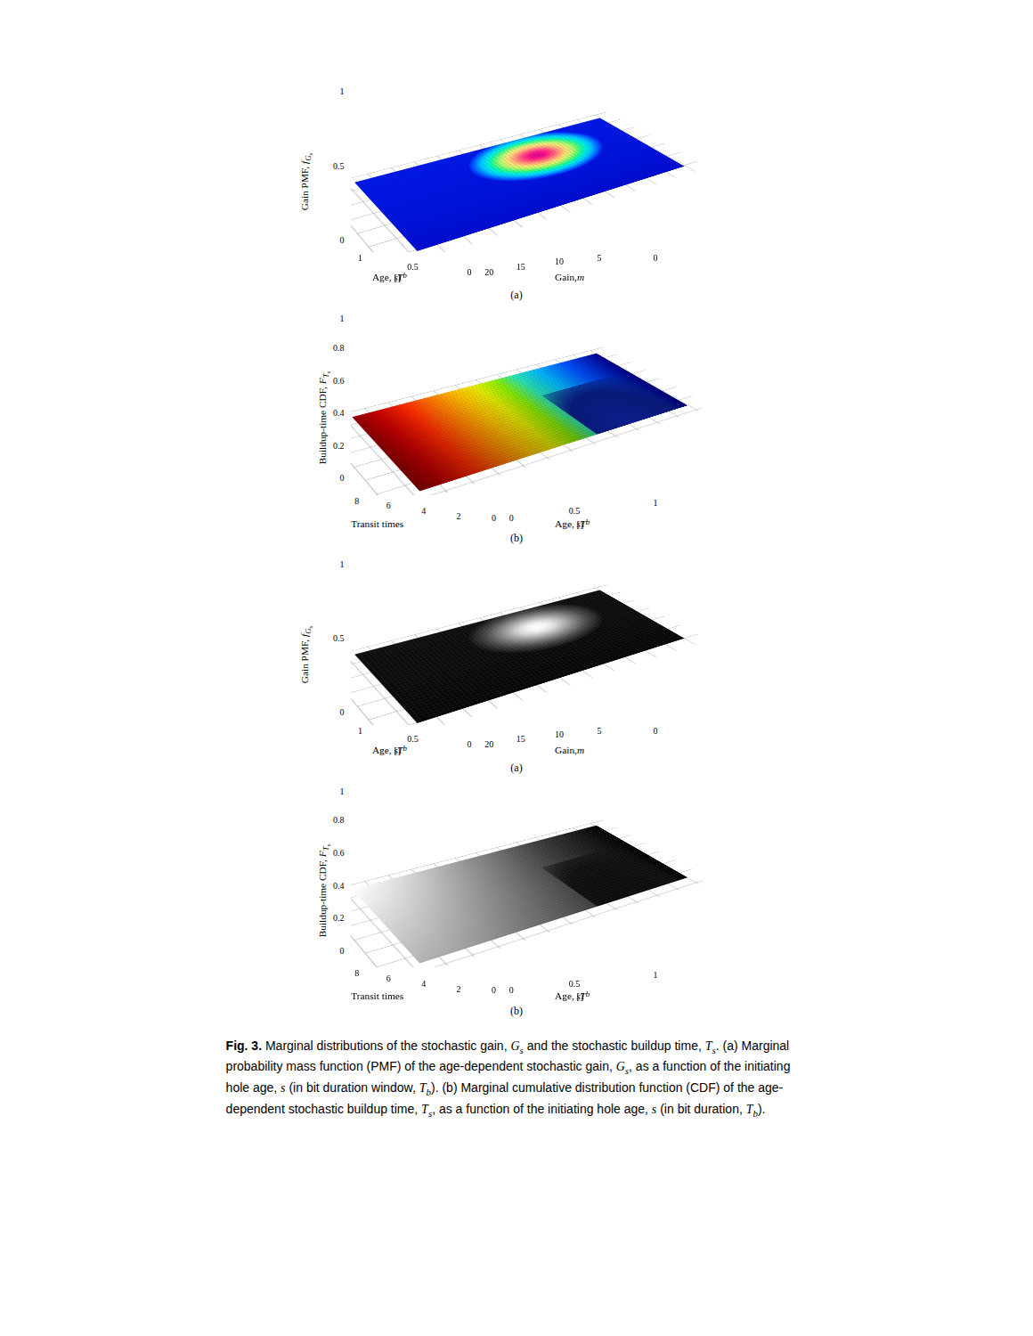Gain PMF, fGs
1 0.5 0
1 0.5 0 20 15 10 5 0 Age, s [Tb] Gain, m
(a)
Buildup-time CDF, FTs
1 0.8 0.6 0.4 0.2 0
8 6 4 2 0 0 0.5 1 Transit times Age, s [Tb]
(b)
Gain PMF, fGs
1 0.5 0
1 0.5 0 20 15 10 5 0 Age, s [Tb] Gain, m
(a)
Buildup-time CDF, FTs
1 0.8 0.6 0.4 0.2 0
8 6 4 2 0 0 0.5 1 Transit times Age, s [Tb]
(b)
Fig. 3. Marginal distributions of the stochastic gain, Gs and the stochastic buildup time, Ts. (a) Marginal probability mass function (PMF) of the age-dependent stochastic gain, Gs, as a function of the initiating hole age, s (in bit duration window, Tb). (b) Marginal cumulative distribution function (CDF) of the age-dependent stochastic buildup time, Ts, as a function of the initiating hole age, s (in bit duration, Tb).